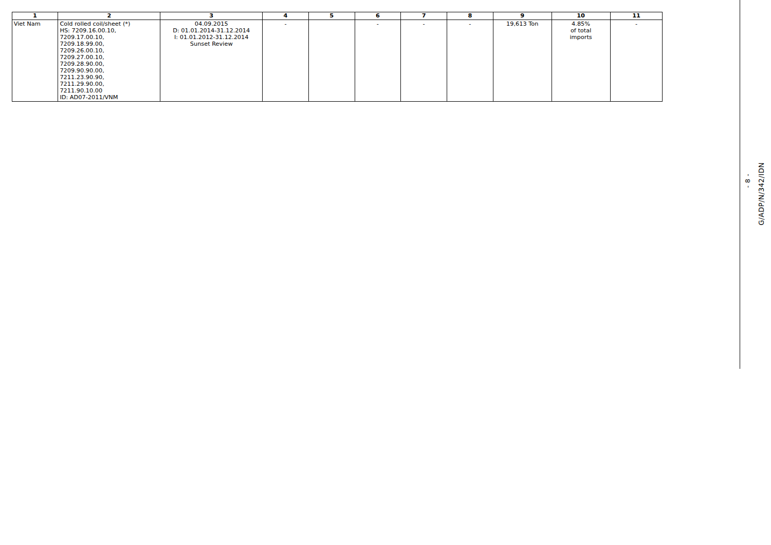| 1 | 2 | 3 | 4 | 5 | 6 | 7 | 8 | 9 | 10 | 11 |
| --- | --- | --- | --- | --- | --- | --- | --- | --- | --- | --- |
| Viet Nam | Cold rolled coil/sheet (*) HS: 7209.16.00.10, 7209.17.00.10, 7209.18.99.00, 7209.26.00.10, 7209.27.00.10, 7209.28.90.00, 7209.90.90.00, 7211.23.90.90, 7211.29.90.00, 7211.90.10.00 ID: AD07-2011/VNM | 04.09.2015 D: 01.01.2014-31.12.2014 I: 01.01.2012-31.12.2014 Sunset Review | - | | - | - | - | 19,613 Ton | 4.85% of total imports | - |
G/ADP/N/342/IDN
- 8 -